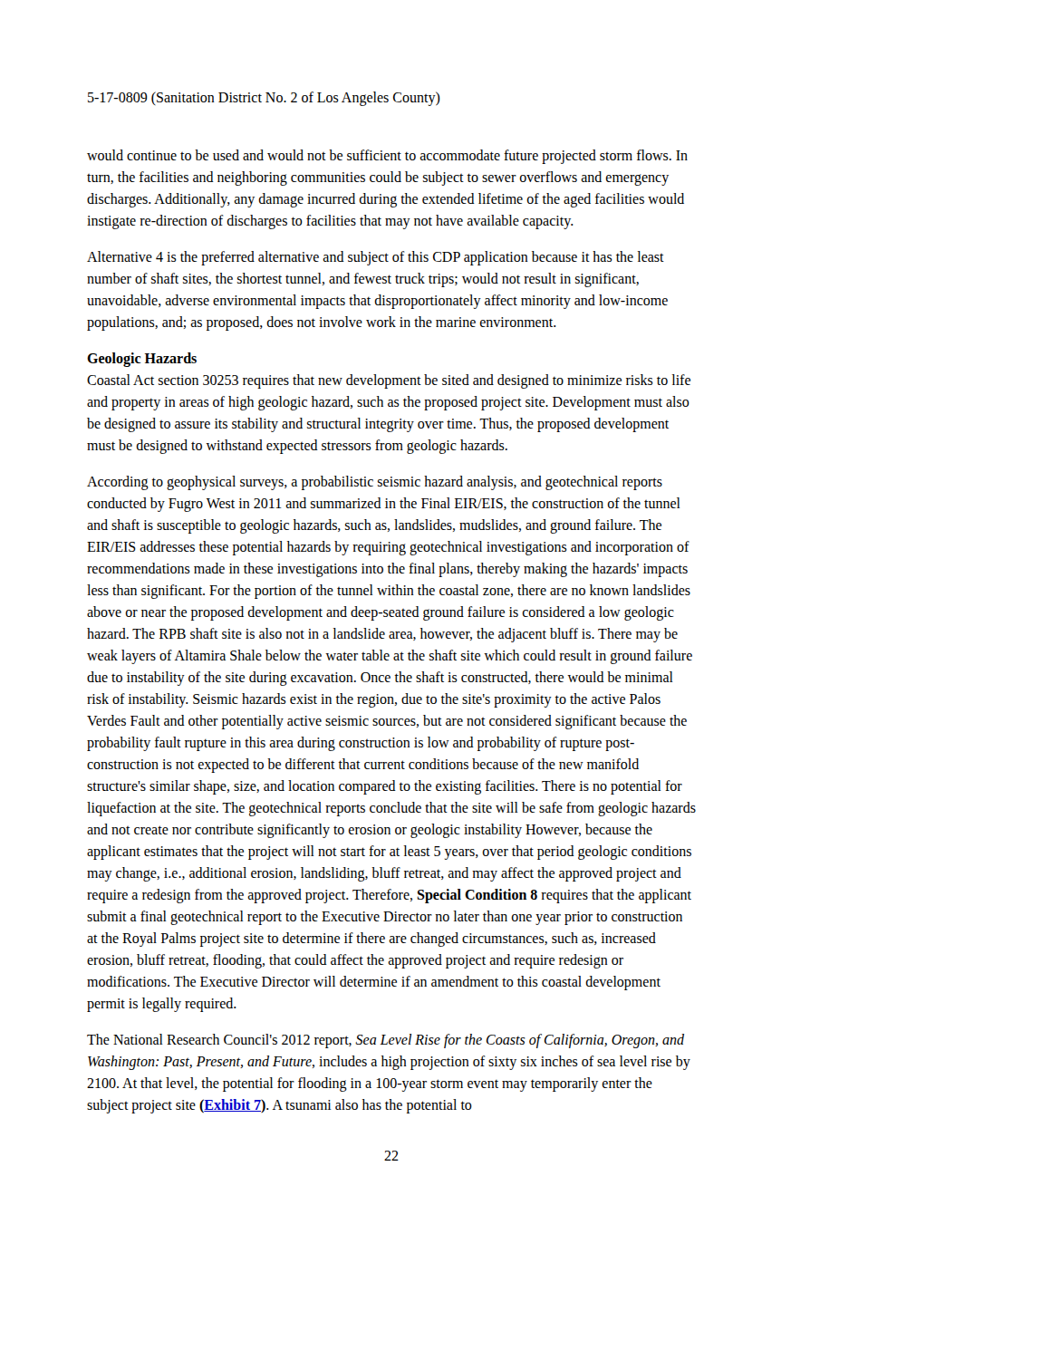5-17-0809 (Sanitation District No. 2 of Los Angeles County)
would continue to be used and would not be sufficient to accommodate future projected storm flows. In turn, the facilities and neighboring communities could be subject to sewer overflows and emergency discharges. Additionally, any damage incurred during the extended lifetime of the aged facilities would instigate re-direction of discharges to facilities that may not have available capacity.
Alternative 4 is the preferred alternative and subject of this CDP application because it has the least number of shaft sites, the shortest tunnel, and fewest truck trips; would not result in significant, unavoidable, adverse environmental impacts that disproportionately affect minority and low-income populations, and; as proposed, does not involve work in the marine environment.
Geologic Hazards
Coastal Act section 30253 requires that new development be sited and designed to minimize risks to life and property in areas of high geologic hazard, such as the proposed project site. Development must also be designed to assure its stability and structural integrity over time. Thus, the proposed development must be designed to withstand expected stressors from geologic hazards.
According to geophysical surveys, a probabilistic seismic hazard analysis, and geotechnical reports conducted by Fugro West in 2011 and summarized in the Final EIR/EIS, the construction of the tunnel and shaft is susceptible to geologic hazards, such as, landslides, mudslides, and ground failure. The EIR/EIS addresses these potential hazards by requiring geotechnical investigations and incorporation of recommendations made in these investigations into the final plans, thereby making the hazards' impacts less than significant. For the portion of the tunnel within the coastal zone, there are no known landslides above or near the proposed development and deep-seated ground failure is considered a low geologic hazard. The RPB shaft site is also not in a landslide area, however, the adjacent bluff is. There may be weak layers of Altamira Shale below the water table at the shaft site which could result in ground failure due to instability of the site during excavation. Once the shaft is constructed, there would be minimal risk of instability. Seismic hazards exist in the region, due to the site's proximity to the active Palos Verdes Fault and other potentially active seismic sources, but are not considered significant because the probability fault rupture in this area during construction is low and probability of rupture post-construction is not expected to be different that current conditions because of the new manifold structure's similar shape, size, and location compared to the existing facilities. There is no potential for liquefaction at the site. The geotechnical reports conclude that the site will be safe from geologic hazards and not create nor contribute significantly to erosion or geologic instability However, because the applicant estimates that the project will not start for at least 5 years, over that period geologic conditions may change, i.e., additional erosion, landsliding, bluff retreat, and may affect the approved project and require a redesign from the approved project. Therefore, Special Condition 8 requires that the applicant submit a final geotechnical report to the Executive Director no later than one year prior to construction at the Royal Palms project site to determine if there are changed circumstances, such as, increased erosion, bluff retreat, flooding, that could affect the approved project and require redesign or modifications. The Executive Director will determine if an amendment to this coastal development permit is legally required.
The National Research Council's 2012 report, Sea Level Rise for the Coasts of California, Oregon, and Washington: Past, Present, and Future, includes a high projection of sixty six inches of sea level rise by 2100. At that level, the potential for flooding in a 100-year storm event may temporarily enter the subject project site (Exhibit 7). A tsunami also has the potential to
22